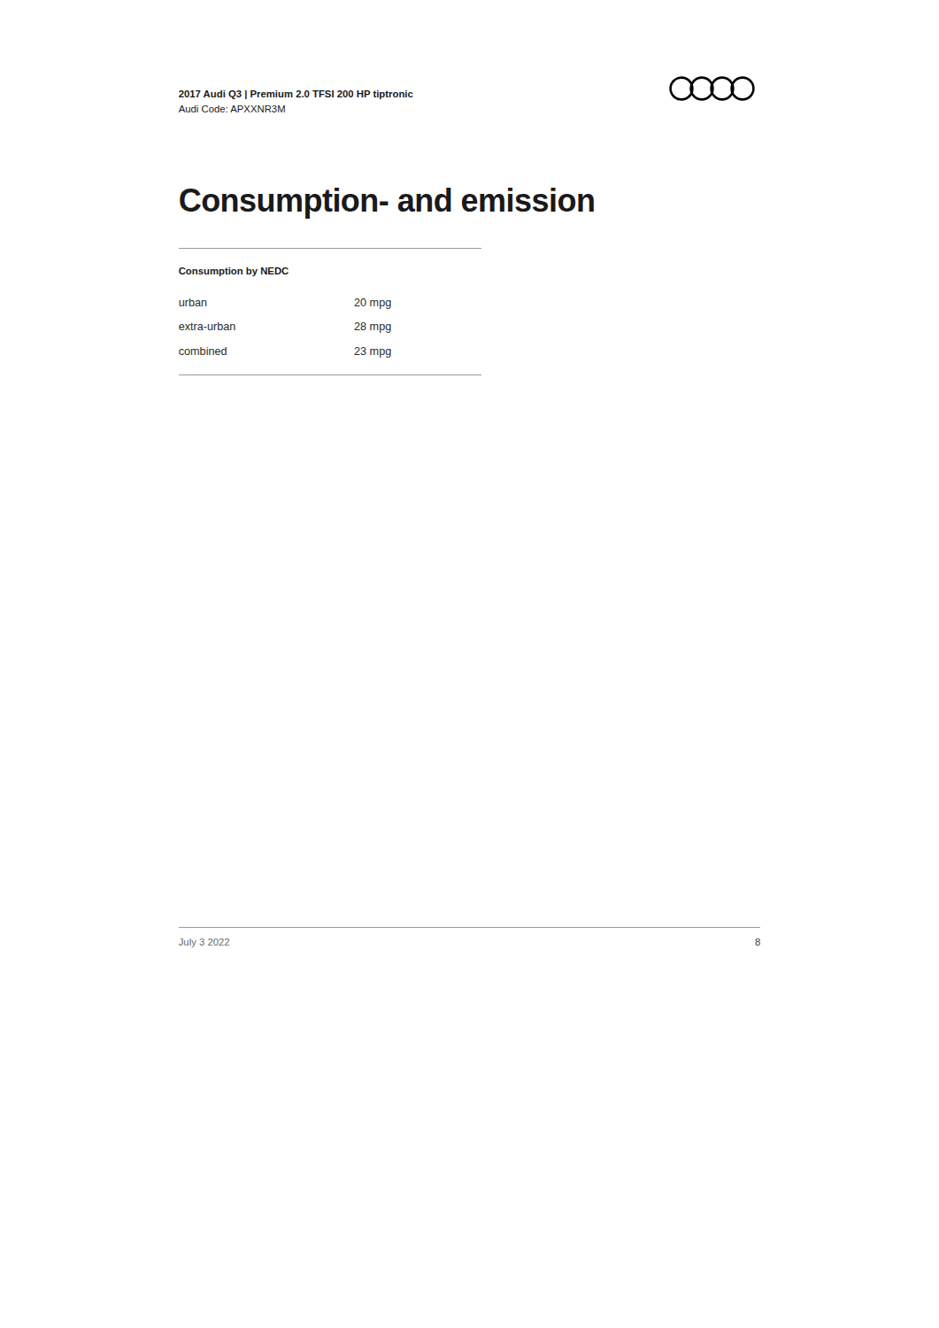2017 Audi Q3 | Premium 2.0 TFSI 200 HP tiptronic
Audi Code: APXXNR3M
Consumption- and emission
Consumption by NEDC
| urban | 20 mpg |
| extra-urban | 28 mpg |
| combined | 23 mpg |
July 3 2022 8